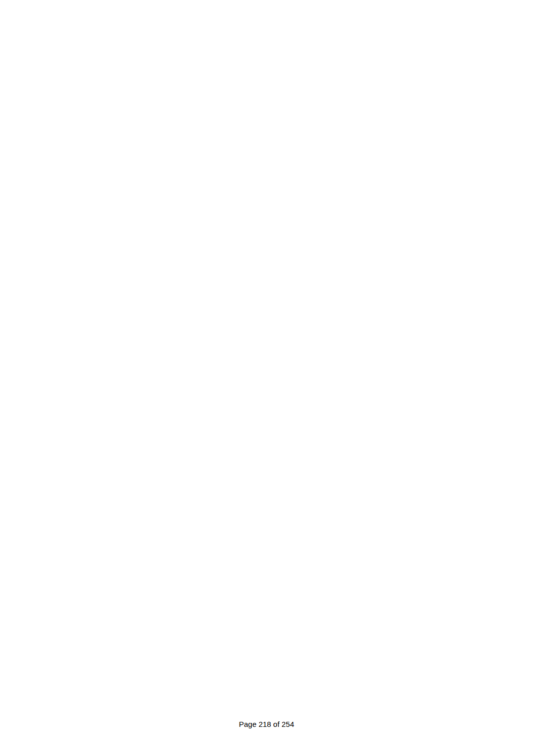Page 218 of 254